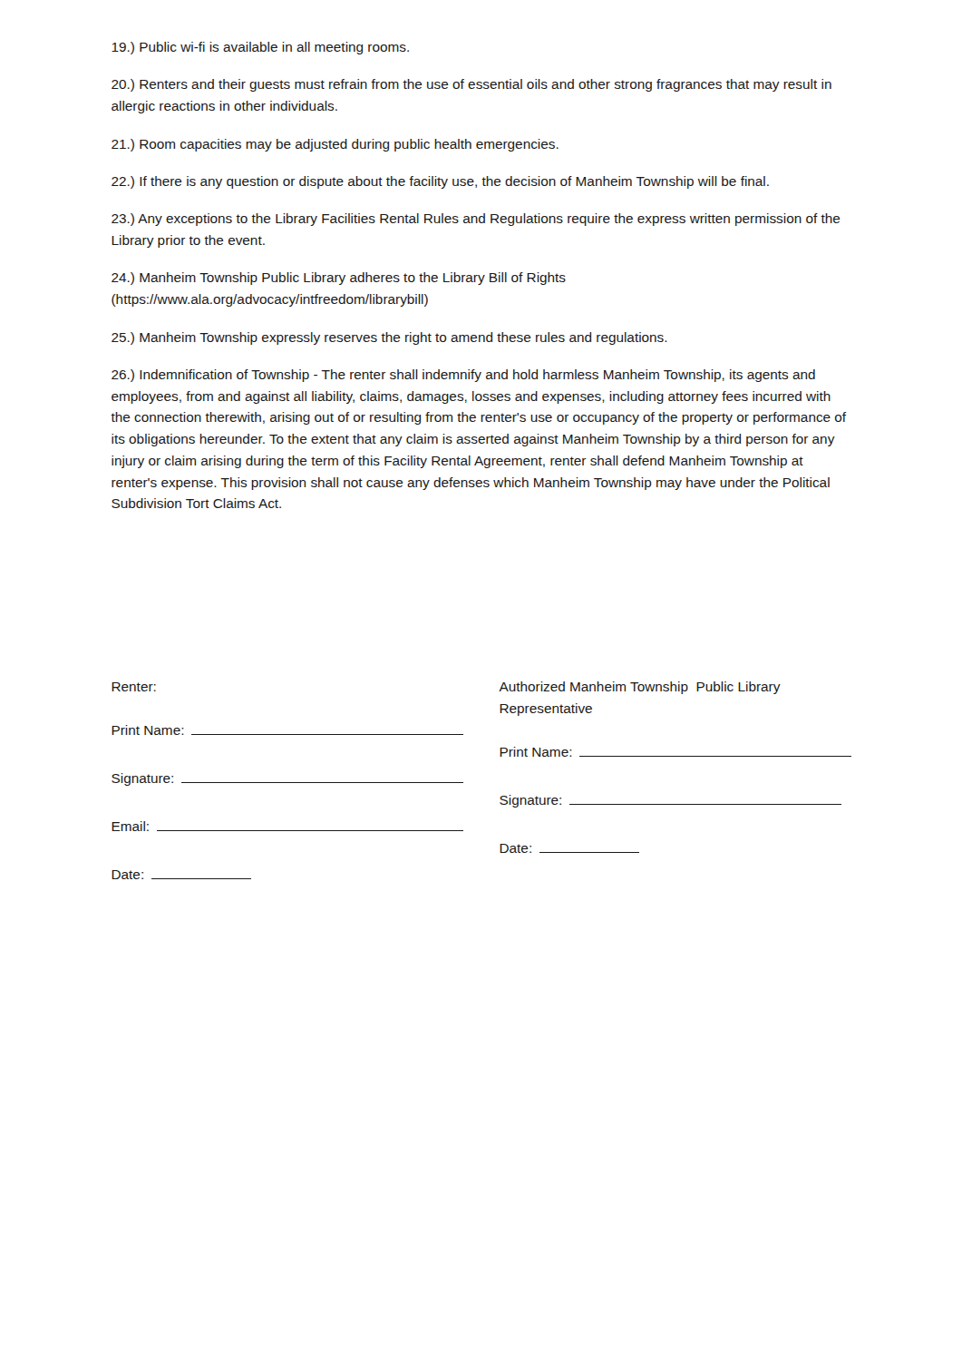19.) Public wi-fi is available in all meeting rooms.
20.) Renters and their guests must refrain from the use of essential oils and other strong fragrances that may result in allergic reactions in other individuals.
21.) Room capacities may be adjusted during public health emergencies.
22.) If there is any question or dispute about the facility use, the decision of Manheim Township will be final.
23.) Any exceptions to the Library Facilities Rental Rules and Regulations require the express written permission of the Library prior to the event.
24.) Manheim Township Public Library adheres to the Library Bill of Rights
(https://www.ala.org/advocacy/intfreedom/librarybill)
25.) Manheim Township expressly reserves the right to amend these rules and regulations.
26.) Indemnification of Township - The renter shall indemnify and hold harmless Manheim Township, its agents and employees, from and against all liability, claims, damages, losses and expenses, including attorney fees incurred with the connection therewith, arising out of or resulting from the renter's use or occupancy of the property or performance of its obligations hereunder. To the extent that any claim is asserted against Manheim Township by a third person for any injury or claim arising during the term of this Facility Rental Agreement, renter shall defend Manheim Township at renter's expense. This provision shall not cause any defenses which Manheim Township may have under the Political Subdivision Tort Claims Act.
Renter:
Print Name:
Signature:
Email:
Date:
Authorized Manheim Township Public Library Representative
Print Name:
Signature:
Date: